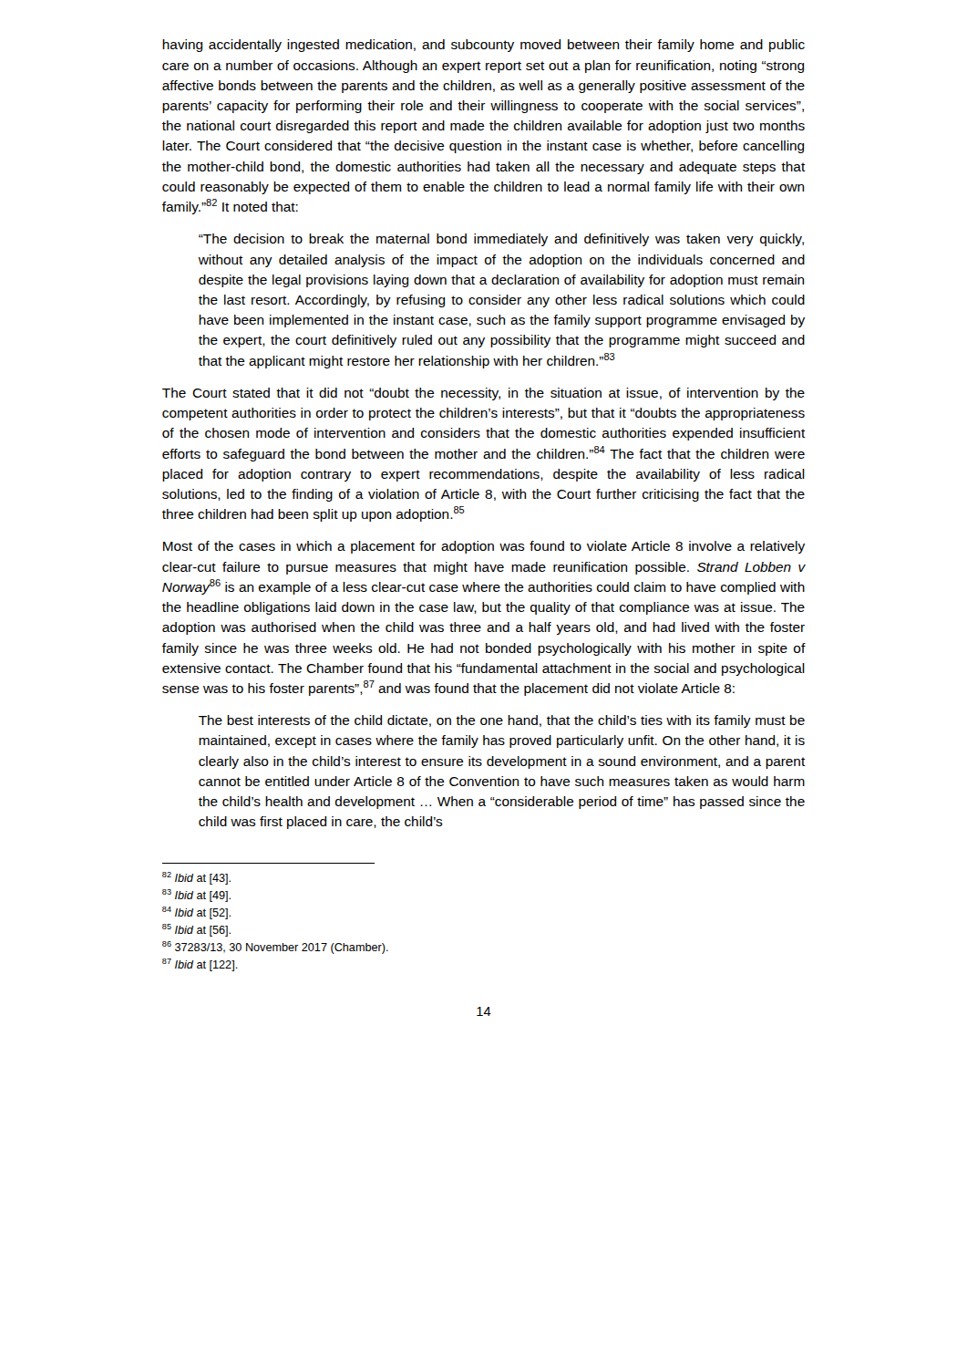having accidentally ingested medication, and subcounty moved between their family home and public care on a number of occasions. Although an expert report set out a plan for reunification, noting “strong affective bonds between the parents and the children, as well as a generally positive assessment of the parents’ capacity for performing their role and their willingness to cooperate with the social services”, the national court disregarded this report and made the children available for adoption just two months later. The Court considered that “the decisive question in the instant case is whether, before cancelling the mother-child bond, the domestic authorities had taken all the necessary and adequate steps that could reasonably be expected of them to enable the children to lead a normal family life with their own family.”82 It noted that:
“The decision to break the maternal bond immediately and definitively was taken very quickly, without any detailed analysis of the impact of the adoption on the individuals concerned and despite the legal provisions laying down that a declaration of availability for adoption must remain the last resort. Accordingly, by refusing to consider any other less radical solutions which could have been implemented in the instant case, such as the family support programme envisaged by the expert, the court definitively ruled out any possibility that the programme might succeed and that the applicant might restore her relationship with her children.”83
The Court stated that it did not “doubt the necessity, in the situation at issue, of intervention by the competent authorities in order to protect the children’s interests”, but that it “doubts the appropriateness of the chosen mode of intervention and considers that the domestic authorities expended insufficient efforts to safeguard the bond between the mother and the children.”84 The fact that the children were placed for adoption contrary to expert recommendations, despite the availability of less radical solutions, led to the finding of a violation of Article 8, with the Court further criticising the fact that the three children had been split up upon adoption.85
Most of the cases in which a placement for adoption was found to violate Article 8 involve a relatively clear-cut failure to pursue measures that might have made reunification possible. Strand Lobben v Norway86 is an example of a less clear-cut case where the authorities could claim to have complied with the headline obligations laid down in the case law, but the quality of that compliance was at issue. The adoption was authorised when the child was three and a half years old, and had lived with the foster family since he was three weeks old. He had not bonded psychologically with his mother in spite of extensive contact. The Chamber found that his “fundamental attachment in the social and psychological sense was to his foster parents”,87 and was found that the placement did not violate Article 8:
The best interests of the child dictate, on the one hand, that the child’s ties with its family must be maintained, except in cases where the family has proved particularly unfit. On the other hand, it is clearly also in the child’s interest to ensure its development in a sound environment, and a parent cannot be entitled under Article 8 of the Convention to have such measures taken as would harm the child’s health and development … When a “considerable period of time” has passed since the child was first placed in care, the child’s
82 Ibid at [43].
83 Ibid at [49].
84 Ibid at [52].
85 Ibid at [56].
86 37283/13, 30 November 2017 (Chamber).
87 Ibid at [122].
14